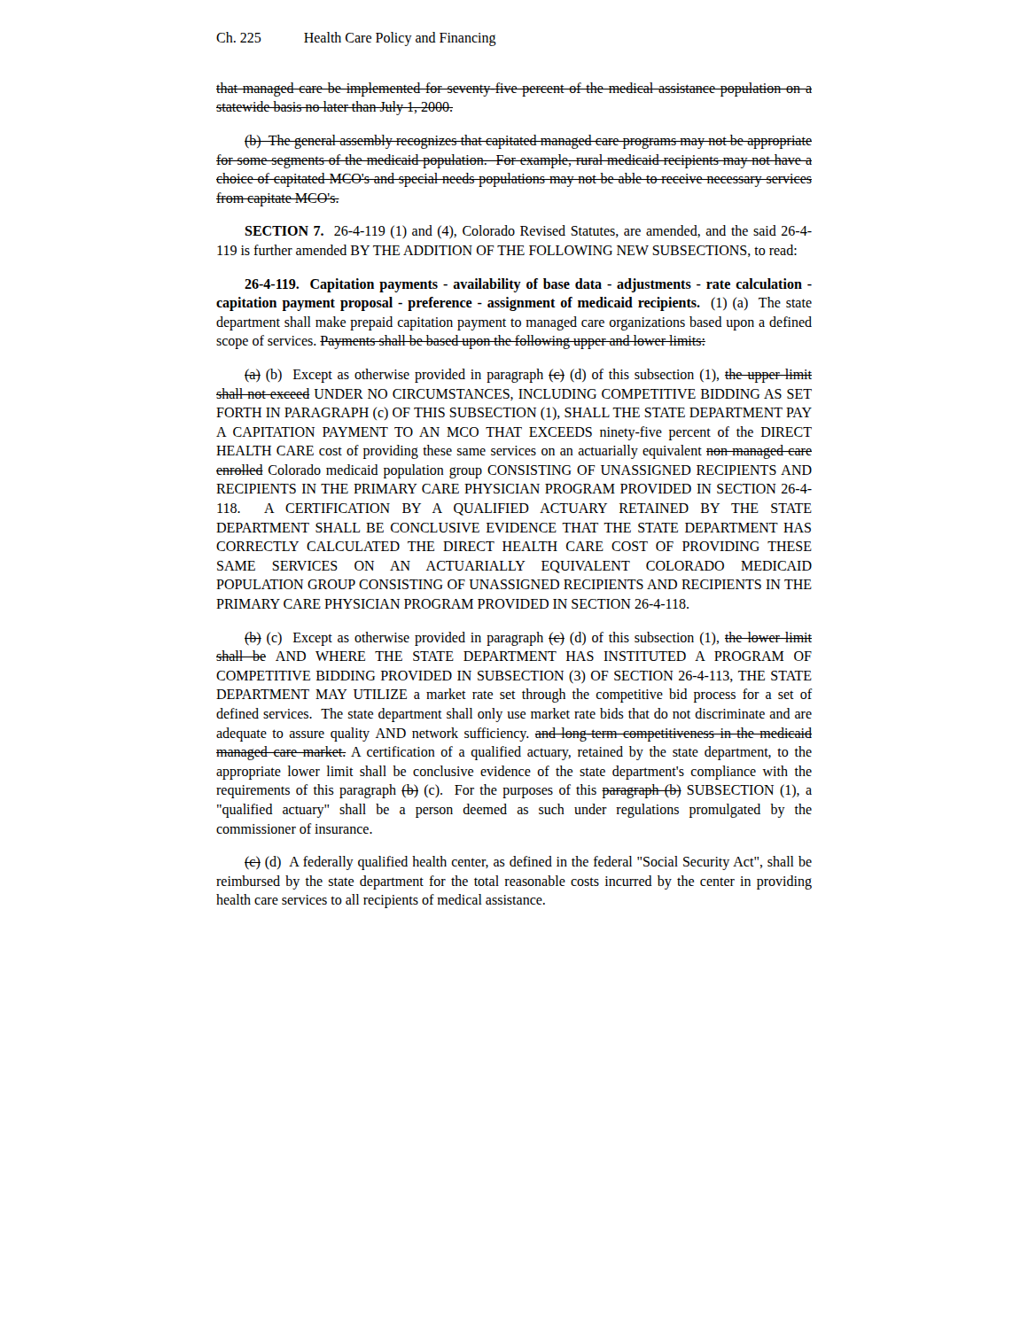Ch. 225 Health Care Policy and Financing
that managed care be implemented for seventy-five percent of the medical assistance population on a statewide basis no later than July 1, 2000.
(b) The general assembly recognizes that capitated managed care programs may not be appropriate for some segments of the medicaid population. For example, rural medicaid recipients may not have a choice of capitated MCO's and special needs populations may not be able to receive necessary services from capitate MCO's.
SECTION 7. 26-4-119 (1) and (4), Colorado Revised Statutes, are amended, and the said 26-4-119 is further amended BY THE ADDITION OF THE FOLLOWING NEW SUBSECTIONS, to read:
26-4-119. Capitation payments - availability of base data - adjustments - rate calculation - capitation payment proposal - preference - assignment of medicaid recipients. (1) (a) The state department shall make prepaid capitation payment to managed care organizations based upon a defined scope of services. Payments shall be based upon the following upper and lower limits:
(a) (b) Except as otherwise provided in paragraph (c) (d) of this subsection (1), the upper limit shall not exceed UNDER NO CIRCUMSTANCES, INCLUDING COMPETITIVE BIDDING AS SET FORTH IN PARAGRAPH (c) OF THIS SUBSECTION (1), SHALL THE STATE DEPARTMENT PAY A CAPITATION PAYMENT TO AN MCO THAT EXCEEDS ninety-five percent of the DIRECT HEALTH CARE cost of providing these same services on an actuarially equivalent non managed care enrolled Colorado medicaid population group CONSISTING OF UNASSIGNED RECIPIENTS AND RECIPIENTS IN THE PRIMARY CARE PHYSICIAN PROGRAM PROVIDED IN SECTION 26-4-118. A CERTIFICATION BY A QUALIFIED ACTUARY RETAINED BY THE STATE DEPARTMENT SHALL BE CONCLUSIVE EVIDENCE THAT THE STATE DEPARTMENT HAS CORRECTLY CALCULATED THE DIRECT HEALTH CARE COST OF PROVIDING THESE SAME SERVICES ON AN ACTUARIALLY EQUIVALENT COLORADO MEDICAID POPULATION GROUP CONSISTING OF UNASSIGNED RECIPIENTS AND RECIPIENTS IN THE PRIMARY CARE PHYSICIAN PROGRAM PROVIDED IN SECTION 26-4-118.
(b) (c) Except as otherwise provided in paragraph (c) (d) of this subsection (1), the lower limit shall be AND WHERE THE STATE DEPARTMENT HAS INSTITUTED A PROGRAM OF COMPETITIVE BIDDING PROVIDED IN SUBSECTION (3) OF SECTION 26-4-113, THE STATE DEPARTMENT MAY UTILIZE a market rate set through the competitive bid process for a set of defined services. The state department shall only use market rate bids that do not discriminate and are adequate to assure quality AND network sufficiency. and long-term competitiveness in the medicaid managed care market. A certification of a qualified actuary, retained by the state department, to the appropriate lower limit shall be conclusive evidence of the state department's compliance with the requirements of this paragraph (b) (c). For the purposes of this paragraph (b) SUBSECTION (1), a "qualified actuary" shall be a person deemed as such under regulations promulgated by the commissioner of insurance.
(c) (d) A federally qualified health center, as defined in the federal "Social Security Act", shall be reimbursed by the state department for the total reasonable costs incurred by the center in providing health care services to all recipients of medical assistance.